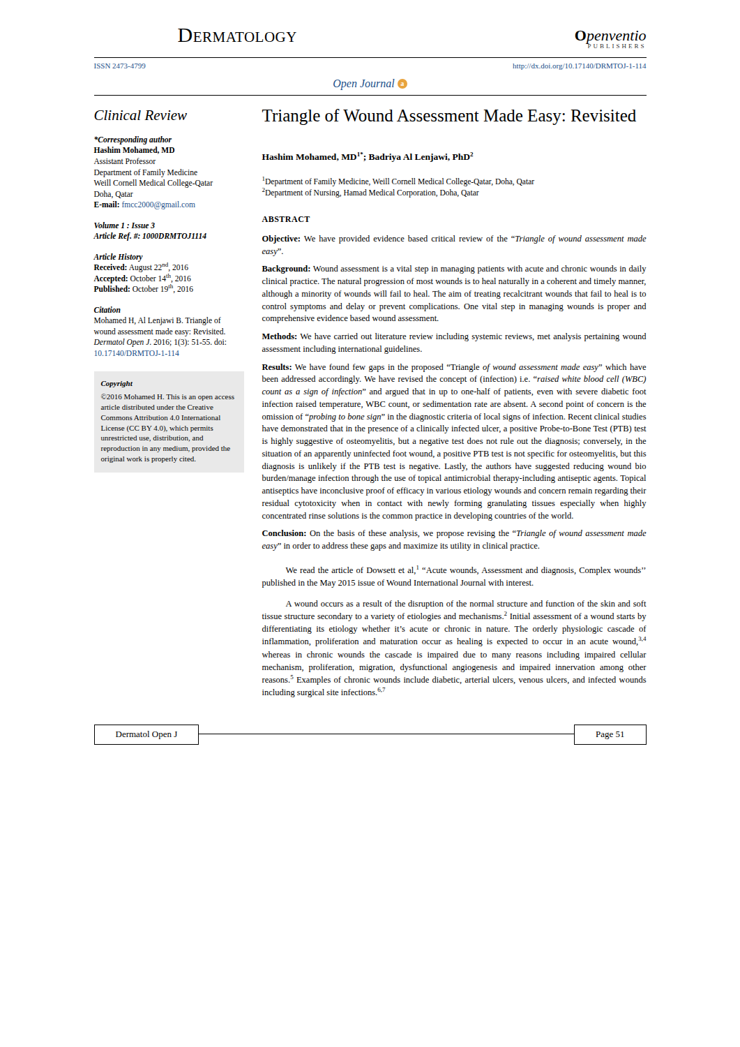Dermatology
Openventio
PUBLISHERS
ISSN 2473-4799
http://dx.doi.org/10.17140/DRMTOJ-1-114
Open Journal a
Clinical Review
*Corresponding author
Hashim Mohamed, MD
Assistant Professor
Department of Family Medicine
Weill Cornell Medical College-Qatar
Doha, Qatar
E-mail: fmcc2000@gmail.com
Volume 1 : Issue 3
Article Ref. #: 1000DRMTOJ1114
Article History
Received: August 22nd, 2016
Accepted: October 14th, 2016
Published: October 19th, 2016
Citation
Mohamed H, Al Lenjawi B. Triangle of wound assessment made easy: Revisited. Dermatol Open J. 2016; 1(3): 51-55. doi: 10.17140/DRMTOJ-1-114
Copyright ©2016 Mohamed H. This is an open access article distributed under the Creative Commons Attribution 4.0 International License (CC BY 4.0), which permits unrestricted use, distribution, and reproduction in any medium, provided the original work is properly cited.
Triangle of Wound Assessment Made Easy: Revisited
Hashim Mohamed, MD1*; Badriya Al Lenjawi, PhD2
1Department of Family Medicine, Weill Cornell Medical College-Qatar, Doha, Qatar
2Department of Nursing, Hamad Medical Corporation, Doha, Qatar
ABSTRACT
Objective: We have provided evidence based critical review of the “Triangle of wound assessment made easy”.
Background: Wound assessment is a vital step in managing patients with acute and chronic wounds in daily clinical practice. The natural progression of most wounds is to heal naturally in a coherent and timely manner, although a minority of wounds will fail to heal. The aim of treating recalcitrant wounds that fail to heal is to control symptoms and delay or prevent complications. One vital step in managing wounds is proper and comprehensive evidence based wound assessment.
Methods: We have carried out literature review including systemic reviews, met analysis pertaining wound assessment including international guidelines.
Results: We have found few gaps in the proposed “Triangle of wound assessment made easy” which have been addressed accordingly. We have revised the concept of (infection) i.e. “raised white blood cell (WBC) count as a sign of infection” and argued that in up to one-half of patients, even with severe diabetic foot infection raised temperature, WBC count, or sedimentation rate are absent. A second point of concern is the omission of “probing to bone sign” in the diagnostic criteria of local signs of infection. Recent clinical studies have demonstrated that in the presence of a clinically infected ulcer, a positive Probe-to-Bone Test (PTB) test is highly suggestive of osteomyelitis, but a negative test does not rule out the diagnosis; conversely, in the situation of an apparently uninfected foot wound, a positive PTB test is not specific for osteomyelitis, but this diagnosis is unlikely if the PTB test is negative. Lastly, the authors have suggested reducing wound bio burden/manage infection through the use of topical antimicrobial therapy-including antiseptic agents. Topical antiseptics have inconclusive proof of efficacy in various etiology wounds and concern remain regarding their residual cytotoxicity when in contact with newly forming granulating tissues especially when highly concentrated rinse solutions is the common practice in developing countries of the world.
Conclusion: On the basis of these analysis, we propose revising the “Triangle of wound assessment made easy” in order to address these gaps and maximize its utility in clinical practice.
We read the article of Dowsett et al,1 “Acute wounds, Assessment and diagnosis, Complex wounds’’ published in the May 2015 issue of Wound International Journal with interest.
A wound occurs as a result of the disruption of the normal structure and function of the skin and soft tissue structure secondary to a variety of etiologies and mechanisms.2 Initial assessment of a wound starts by differentiating its etiology whether it’s acute or chronic in nature. The orderly physiologic cascade of inflammation, proliferation and maturation occur as healing is expected to occur in an acute wound,3,4 whereas in chronic wounds the cascade is impaired due to many reasons including impaired cellular mechanism, proliferation, migration, dysfunctional angiogenesis and impaired innervation among other reasons.5 Examples of chronic wounds include diabetic, arterial ulcers, venous ulcers, and infected wounds including surgical site infections.6,7
Dermatol Open J Page 51